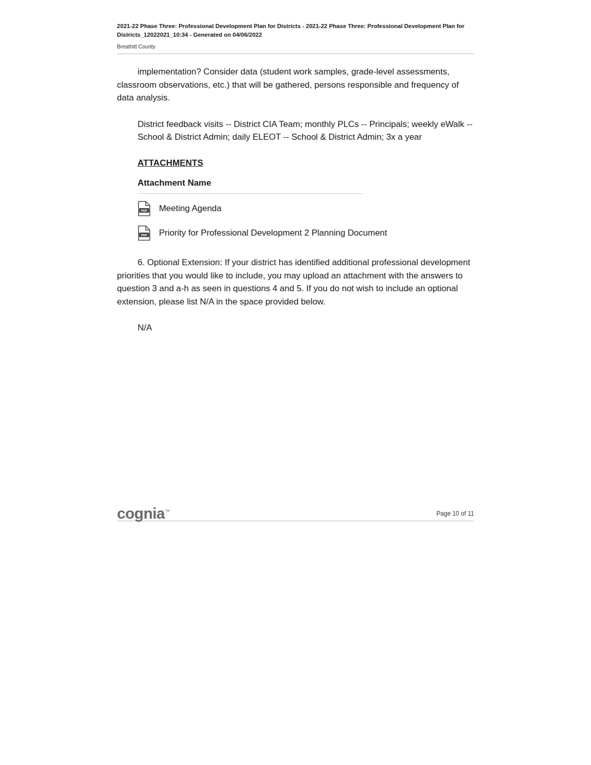2021-22 Phase Three: Professional Development Plan for Districts - 2021-22 Phase Three: Professional Development Plan for Districts_12022021_10:34 - Generated on 04/06/2022
Breathitt County
implementation? Consider data (student work samples, grade-level assessments, classroom observations, etc.) that will be gathered, persons responsible and frequency of data analysis.
District feedback visits -- District CIA Team; monthly PLCs -- Principals; weekly eWalk -- School & District Admin; daily ELEOT -- School & District Admin; 3x a year
ATTACHMENTS
Attachment Name
PDF Meeting Agenda
PDF Priority for Professional Development 2 Planning Document
6. Optional Extension: If your district has identified additional professional development priorities that you would like to include, you may upload an attachment with the answers to question 3 and a-h as seen in questions 4 and 5. If you do not wish to include an optional extension, please list N/A in the space provided below.
N/A
cognia™
Page 10 of 11